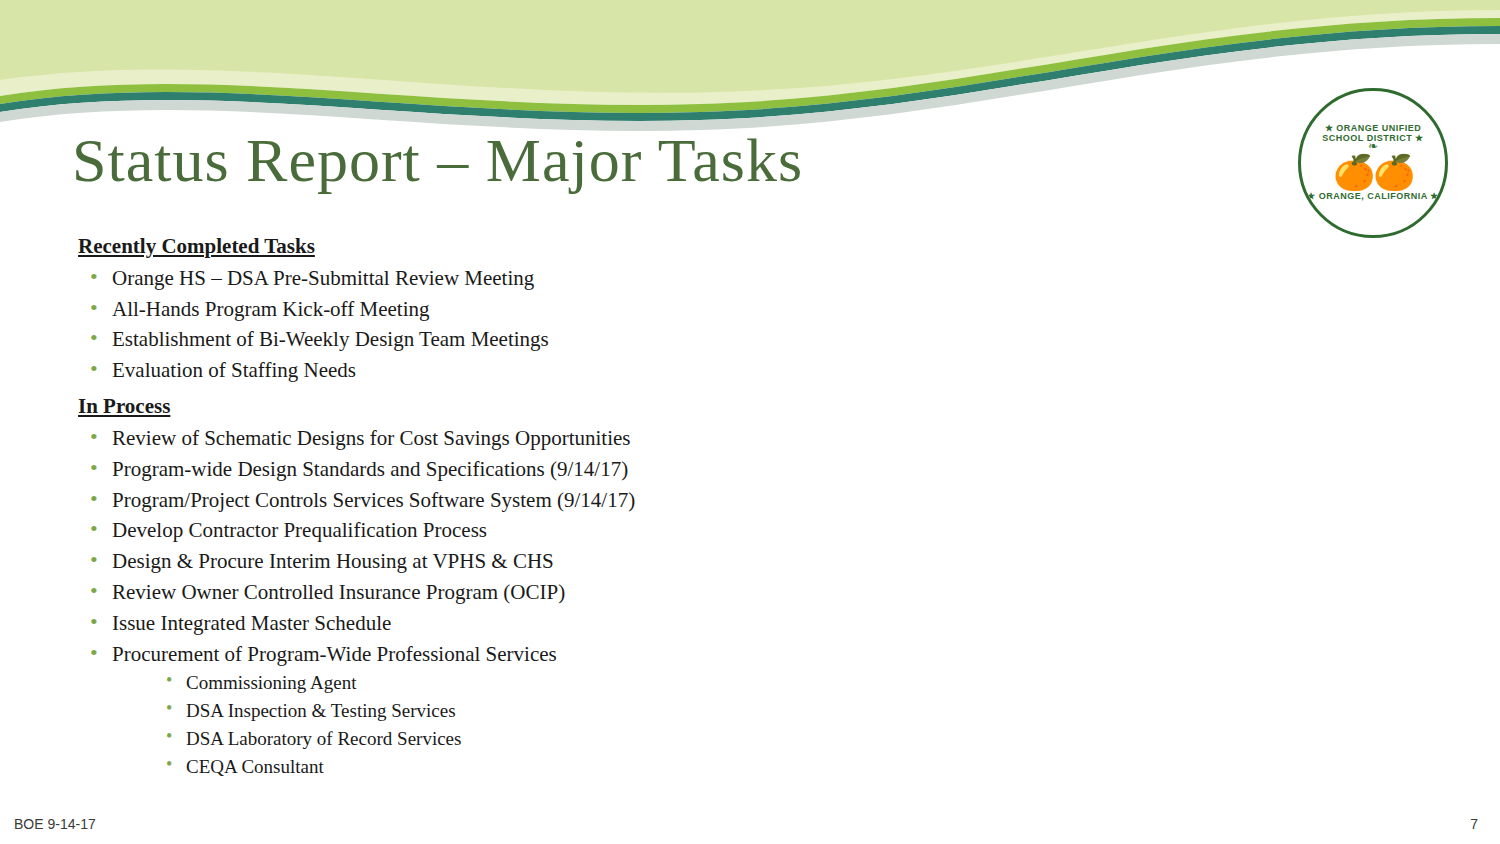★ ORANGE UNIFIED SCHOOL DISTRICT ★
❧
🍊🍊
★ ORANGE, CALIFORNIA ★
Status Report – Major Tasks
Recently Completed Tasks
Orange HS – DSA Pre-Submittal Review Meeting
All-Hands Program Kick-off Meeting
Establishment of Bi-Weekly Design Team Meetings
Evaluation of Staffing Needs
In Process
Review of Schematic Designs for Cost Savings Opportunities
Program-wide Design Standards and Specifications (9/14/17)
Program/Project Controls Services Software System (9/14/17)
Develop Contractor Prequalification Process
Design & Procure Interim Housing at VPHS & CHS
Review Owner Controlled Insurance Program (OCIP)
Issue Integrated Master Schedule
Procurement of Program-Wide Professional Services
Commissioning Agent
DSA Inspection & Testing Services
DSA Laboratory of Record Services
CEQA Consultant
BOE 9-14-17
7